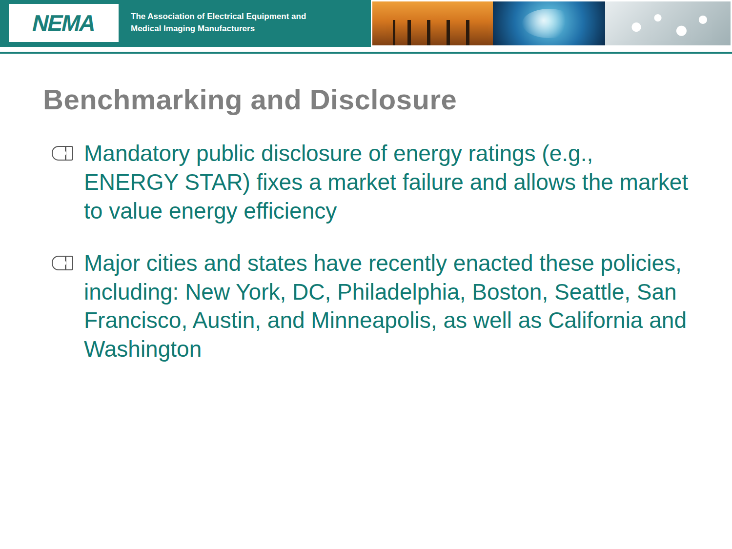NEMA
The Association of Electrical Equipment and
Medical Imaging Manufacturers
Benchmarking and Disclosure
Mandatory public disclosure of energy ratings (e.g., ENERGY STAR) fixes a market failure and allows the market to value energy efficiency
Major cities and states have recently enacted these policies, including: New York, DC, Philadelphia, Boston, Seattle, San Francisco, Austin, and Minneapolis, as well as California and Washington